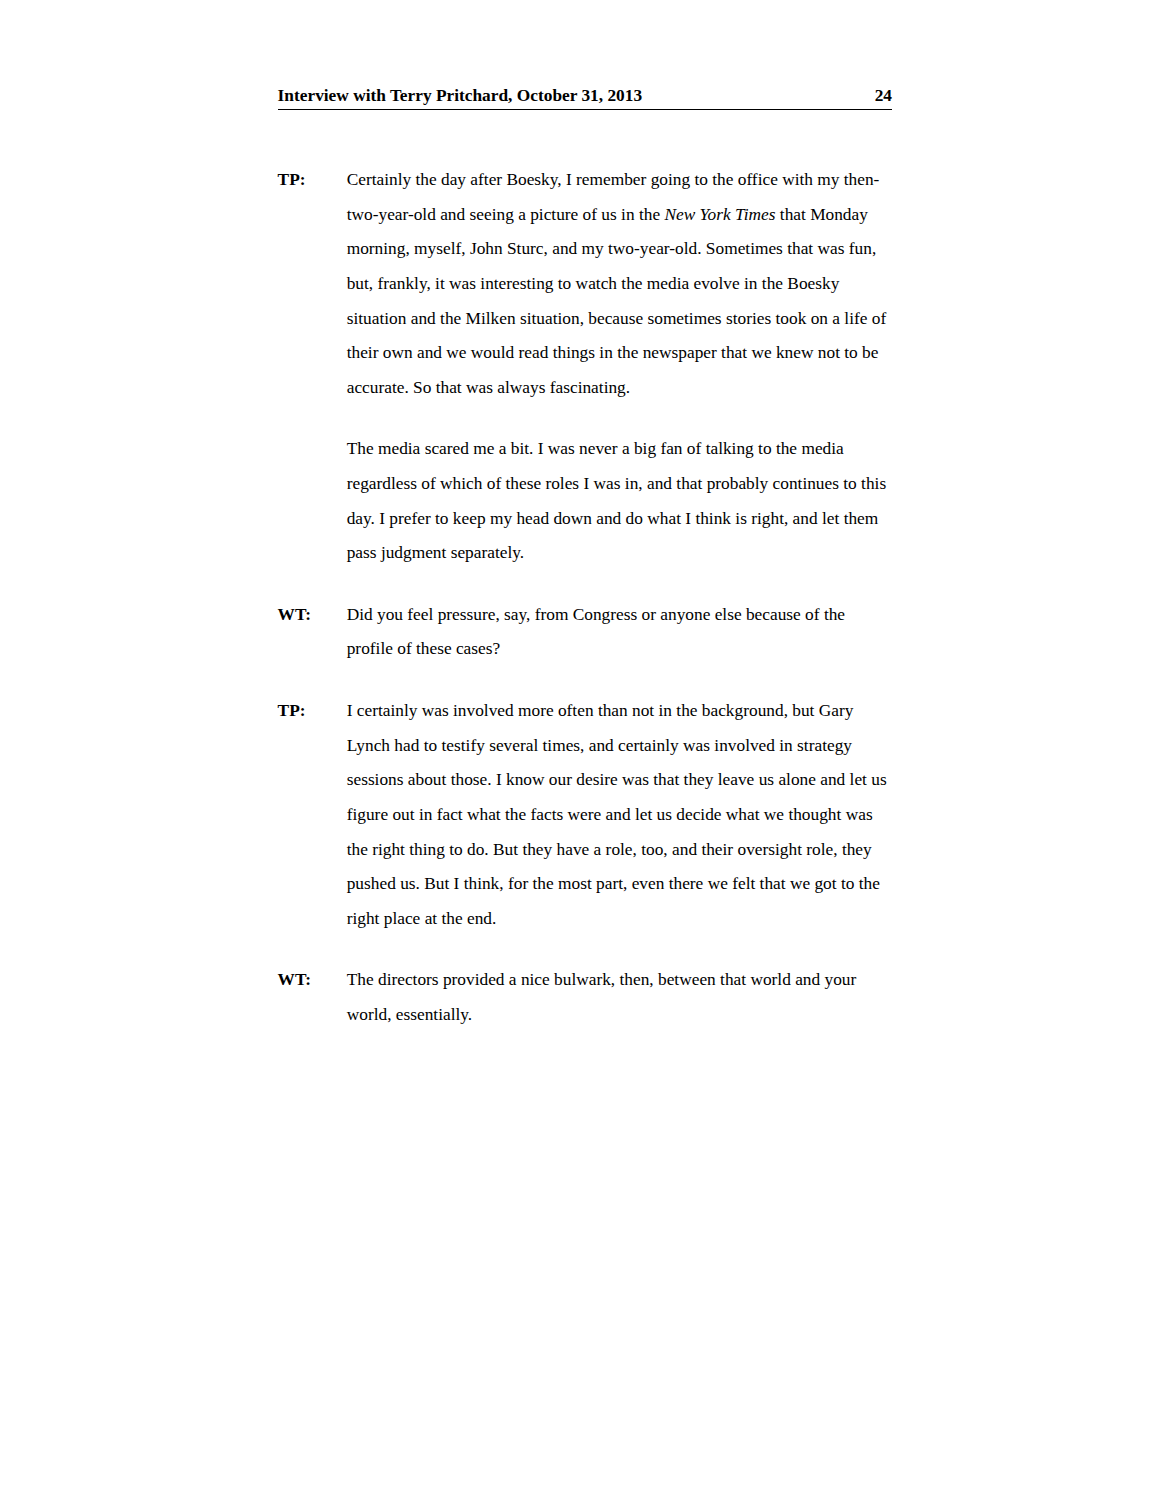Interview with Terry Pritchard, October 31, 2013 24
TP:
Certainly the day after Boesky, I remember going to the office with my then-two-year-old and seeing a picture of us in the New York Times that Monday morning, myself, John Sturc, and my two-year-old. Sometimes that was fun, but, frankly, it was interesting to watch the media evolve in the Boesky situation and the Milken situation, because sometimes stories took on a life of their own and we would read things in the newspaper that we knew not to be accurate. So that was always fascinating.
The media scared me a bit. I was never a big fan of talking to the media regardless of which of these roles I was in, and that probably continues to this day. I prefer to keep my head down and do what I think is right, and let them pass judgment separately.
WT:
Did you feel pressure, say, from Congress or anyone else because of the profile of these cases?
TP:
I certainly was involved more often than not in the background, but Gary Lynch had to testify several times, and certainly was involved in strategy sessions about those. I know our desire was that they leave us alone and let us figure out in fact what the facts were and let us decide what we thought was the right thing to do. But they have a role, too, and their oversight role, they pushed us. But I think, for the most part, even there we felt that we got to the right place at the end.
WT:
The directors provided a nice bulwark, then, between that world and your world, essentially.